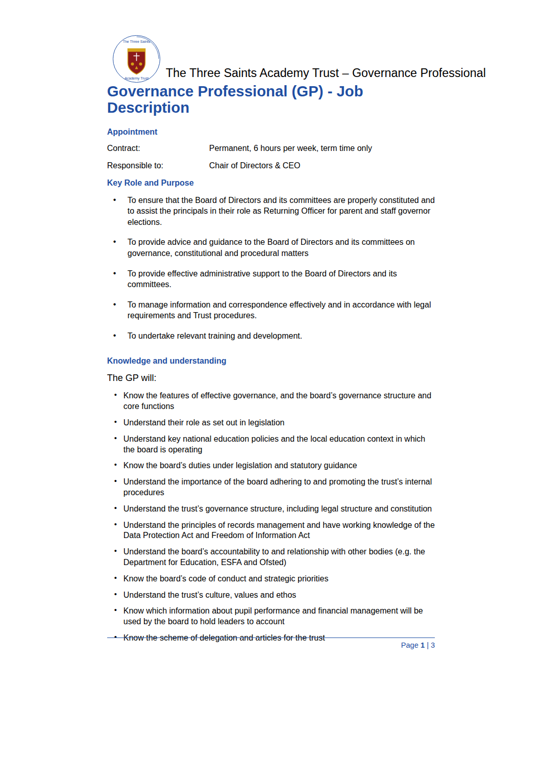The Three Saints Academy Trust
The Three Saints Academy Trust – Governance Professional
Governance Professional (GP) - Job Description
Appointment
Contract:
Permanent, 6 hours per week, term time only
Responsible to:
Chair of Directors & CEO
Key Role and Purpose
To ensure that the Board of Directors and its committees are properly constituted and to assist the principals in their role as Returning Officer for parent and staff governor elections.
To provide advice and guidance to the Board of Directors and its committees on governance, constitutional and procedural matters
To provide effective administrative support to the Board of Directors and its committees.
To manage information and correspondence effectively and in accordance with legal requirements and Trust procedures.
To undertake relevant training and development.
Knowledge and understanding
The GP will:
Know the features of effective governance, and the board’s governance structure and core functions
Understand their role as set out in legislation
Understand key national education policies and the local education context in which the board is operating
Know the board’s duties under legislation and statutory guidance
Understand the importance of the board adhering to and promoting the trust’s internal procedures
Understand the trust’s governance structure, including legal structure and constitution
Understand the principles of records management and have working knowledge of the Data Protection Act and Freedom of Information Act
Understand the board’s accountability to and relationship with other bodies (e.g. the Department for Education, ESFA and Ofsted)
Know the board’s code of conduct and strategic priorities
Understand the trust’s culture, values and ethos
Know which information about pupil performance and financial management will be used by the board to hold leaders to account
Know the scheme of delegation and articles for the trust
Page 1 | 3